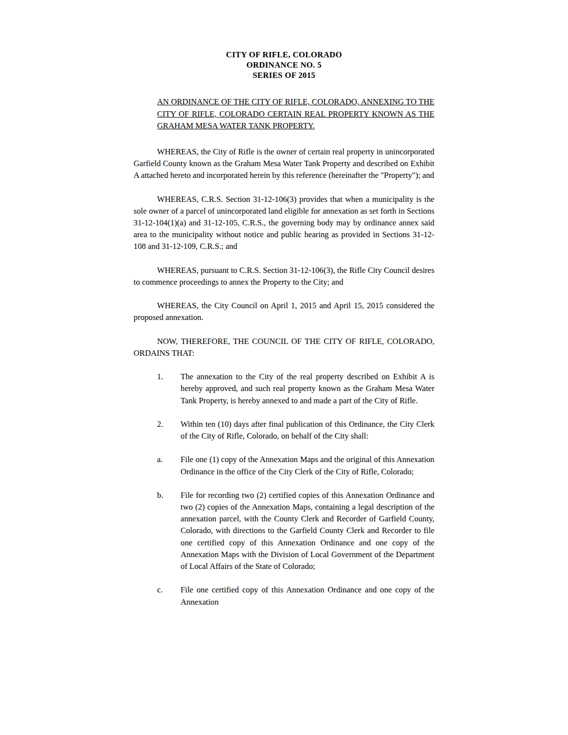CITY OF RIFLE, COLORADO
ORDINANCE NO. 5
SERIES OF 2015
AN ORDINANCE OF THE CITY OF RIFLE, COLORADO, ANNEXING TO THE CITY OF RIFLE, COLORADO CERTAIN REAL PROPERTY KNOWN AS THE GRAHAM MESA WATER TANK PROPERTY.
WHEREAS, the City of Rifle is the owner of certain real property in unincorporated Garfield County known as the Graham Mesa Water Tank Property and described on Exhibit A attached hereto and incorporated herein by this reference (hereinafter the "Property"); and
WHEREAS, C.R.S. Section 31-12-106(3) provides that when a municipality is the sole owner of a parcel of unincorporated land eligible for annexation as set forth in Sections 31-12-104(1)(a) and 31-12-105, C.R.S., the governing body may by ordinance annex said area to the municipality without notice and public hearing as provided in Sections 31-12-108 and 31-12-109, C.R.S.; and
WHEREAS, pursuant to C.R.S. Section 31-12-106(3), the Rifle City Council desires to commence proceedings to annex the Property to the City; and
WHEREAS, the City Council on April 1, 2015 and April 15, 2015 considered the proposed annexation.
NOW, THEREFORE, THE COUNCIL OF THE CITY OF RIFLE, COLORADO, ORDAINS THAT:
1.
The annexation to the City of the real property described on Exhibit A is hereby approved, and such real property known as the Graham Mesa Water Tank Property, is hereby annexed to and made a part of the City of Rifle.
2.
Within ten (10) days after final publication of this Ordinance, the City Clerk of the City of Rifle, Colorado, on behalf of the City shall:
a.
File one (1) copy of the Annexation Maps and the original of this Annexation Ordinance in the office of the City Clerk of the City of Rifle, Colorado;
b.
File for recording two (2) certified copies of this Annexation Ordinance and two (2) copies of the Annexation Maps, containing a legal description of the annexation parcel, with the County Clerk and Recorder of Garfield County, Colorado, with directions to the Garfield County Clerk and Recorder to file one certified copy of this Annexation Ordinance and one copy of the Annexation Maps with the Division of Local Government of the Department of Local Affairs of the State of Colorado;
c.
File one certified copy of this Annexation Ordinance and one copy of the Annexation